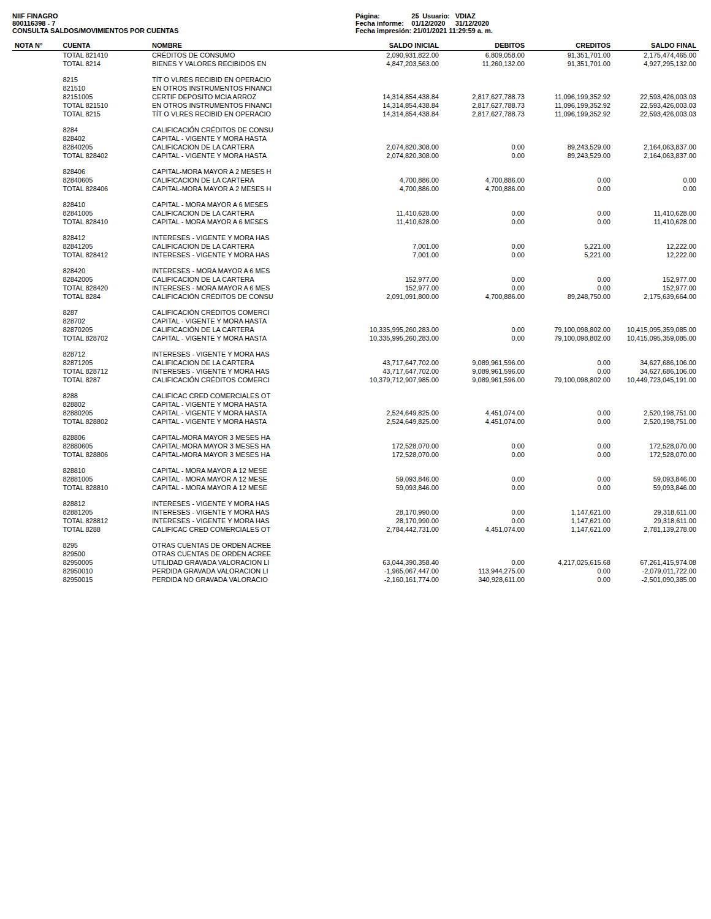| NIIF FINAGRO 800116398 - 7 CONSULTA SALDOS/MOVIMIENTOS POR CUENTAS | / Página: / 25 / Usuario: / VDIAZ / / Fecha informe: / 01/12/2020 / 31/12/2020 / / Fecha impresión: 21/01/2021 11:29:59 a. m. / |
| NOTA N° | CUENTA | NOMBRE | SALDO INICIAL | DEBITOS | CREDITOS | SALDO FINAL |
| --- | --- | --- | --- | --- | --- | --- |
| | TOTAL 821410 | CRÉDITOS DE CONSUMO | 2,090,931,822.00 | 6,809,058.00 | 91,351,701.00 | 2,175,474,465.00 |
| | TOTAL 8214 | BIENES Y VALORES RECIBIDOS EN | 4,847,203,563.00 | 11,260,132.00 | 91,351,701.00 | 4,927,295,132.00 |
| | 8215 | TÍT O VLRES RECIBID EN OPERACIO | | | | |
| | 821510 | EN OTROS INSTRUMENTOS FINANCI | | | | |
| | 82151005 | CERTIF DEPOSITO MCIA ARROZ | 14,314,854,438.84 | 2,817,627,788.73 | 11,096,199,352.92 | 22,593,426,003.03 |
| | TOTAL 821510 | EN OTROS INSTRUMENTOS FINANCI | 14,314,854,438.84 | 2,817,627,788.73 | 11,096,199,352.92 | 22,593,426,003.03 |
| | TOTAL 8215 | TÍT O VLRES RECIBID EN OPERACIO | 14,314,854,438.84 | 2,817,627,788.73 | 11,096,199,352.92 | 22,593,426,003.03 |
| | 8284 | CALIFICACIÓN CRÉDITOS DE CONSU | | | | |
| | 828402 | CAPITAL - VIGENTE Y MORA HASTA | | | | |
| | 82840205 | CALIFICACION DE LA CARTERA | 2,074,820,308.00 | 0.00 | 89,243,529.00 | 2,164,063,837.00 |
| | TOTAL 828402 | CAPITAL - VIGENTE Y MORA HASTA | 2,074,820,308.00 | 0.00 | 89,243,529.00 | 2,164,063,837.00 |
| | 828406 | CAPITAL-MORA MAYOR A 2 MESES H | | | | |
| | 82840605 | CALIFICACION DE LA CARTERA | 4,700,886.00 | 4,700,886.00 | 0.00 | 0.00 |
| | TOTAL 828406 | CAPITAL-MORA MAYOR A 2 MESES H | 4,700,886.00 | 4,700,886.00 | 0.00 | 0.00 |
| | 828410 | CAPITAL - MORA MAYOR A 6 MESES | | | | |
| | 82841005 | CALIFICACION DE LA CARTERA | 11,410,628.00 | 0.00 | 0.00 | 11,410,628.00 |
| | TOTAL 828410 | CAPITAL - MORA MAYOR A 6 MESES | 11,410,628.00 | 0.00 | 0.00 | 11,410,628.00 |
| | 828412 | INTERESES - VIGENTE Y MORA HAS | | | | |
| | 82841205 | CALIFICACION DE LA CARTERA | 7,001.00 | 0.00 | 5,221.00 | 12,222.00 |
| | TOTAL 828412 | INTERESES - VIGENTE Y MORA HAS | 7,001.00 | 0.00 | 5,221.00 | 12,222.00 |
| | 828420 | INTERESES - MORA MAYOR A 6 MES | | | | |
| | 82842005 | CALIFICACION DE LA CARTERA | 152,977.00 | 0.00 | 0.00 | 152,977.00 |
| | TOTAL 828420 | INTERESES - MORA MAYOR A 6 MES | 152,977.00 | 0.00 | 0.00 | 152,977.00 |
| | TOTAL 8284 | CALIFICACIÓN CRÉDITOS DE CONSU | 2,091,091,800.00 | 4,700,886.00 | 89,248,750.00 | 2,175,639,664.00 |
| | 8287 | CALIFICACIÓN CRÉDITOS COMERCI | | | | |
| | 828702 | CAPITAL - VIGENTE Y MORA HASTA | | | | |
| | 82870205 | CALIFICACIÓN DE LA CARTERA | 10,335,995,260,283.00 | 0.00 | 79,100,098,802.00 | 10,415,095,359,085.00 |
| | TOTAL 828702 | CAPITAL - VIGENTE Y MORA HASTA | 10,335,995,260,283.00 | 0.00 | 79,100,098,802.00 | 10,415,095,359,085.00 |
| | 828712 | INTERESES - VIGENTE Y MORA HAS | | | | |
| | 82871205 | CALIFICACION DE LA CARTERA | 43,717,647,702.00 | 9,089,961,596.00 | 0.00 | 34,627,686,106.00 |
| | TOTAL 828712 | INTERESES - VIGENTE Y MORA HAS | 43,717,647,702.00 | 9,089,961,596.00 | 0.00 | 34,627,686,106.00 |
| | TOTAL 8287 | CALIFICACIÓN CRÉDITOS COMERCI | 10,379,712,907,985.00 | 9,089,961,596.00 | 79,100,098,802.00 | 10,449,723,045,191.00 |
| | 8288 | CALIFICAC CRED COMERCIALES OT | | | | |
| | 828802 | CAPITAL - VIGENTE Y MORA HASTA | | | | |
| | 82880205 | CAPITAL - VIGENTE Y MORA HASTA | 2,524,649,825.00 | 4,451,074.00 | 0.00 | 2,520,198,751.00 |
| | TOTAL 828802 | CAPITAL - VIGENTE Y MORA HASTA | 2,524,649,825.00 | 4,451,074.00 | 0.00 | 2,520,198,751.00 |
| | 828806 | CAPITAL-MORA MAYOR 3 MESES HA | | | | |
| | 82880605 | CAPITAL-MORA MAYOR 3 MESES HA | 172,528,070.00 | 0.00 | 0.00 | 172,528,070.00 |
| | TOTAL 828806 | CAPITAL-MORA MAYOR 3 MESES HA | 172,528,070.00 | 0.00 | 0.00 | 172,528,070.00 |
| | 828810 | CAPITAL - MORA MAYOR A 12 MESE | | | | |
| | 82881005 | CAPITAL - MORA MAYOR A 12 MESE | 59,093,846.00 | 0.00 | 0.00 | 59,093,846.00 |
| | TOTAL 828810 | CAPITAL - MORA MAYOR A 12 MESE | 59,093,846.00 | 0.00 | 0.00 | 59,093,846.00 |
| | 828812 | INTERESES - VIGENTE Y MORA HAS | | | | |
| | 82881205 | INTERESES - VIGENTE Y MORA HAS | 28,170,990.00 | 0.00 | 1,147,621.00 | 29,318,611.00 |
| | TOTAL 828812 | INTERESES - VIGENTE Y MORA HAS | 28,170,990.00 | 0.00 | 1,147,621.00 | 29,318,611.00 |
| | TOTAL 8288 | CALIFICAC CRED COMERCIALES OT | 2,784,442,731.00 | 4,451,074.00 | 1,147,621.00 | 2,781,139,278.00 |
| | 8295 | OTRAS CUENTAS DE ORDEN ACREE | | | | |
| | 829500 | OTRAS CUENTAS DE ORDEN ACREE | | | | |
| | 82950005 | UTILIDAD GRAVADA VALORACION LI | 63,044,390,358.40 | 0.00 | 4,217,025,615.68 | 67,261,415,974.08 |
| | 82950010 | PERDIDA GRAVADA VALORACION LI | -1,965,067,447.00 | 113,944,275.00 | 0.00 | -2,079,011,722.00 |
| | 82950015 | PERDIDA NO GRAVADA VALORACIO | -2,160,161,774.00 | 340,928,611.00 | 0.00 | -2,501,090,385.00 |